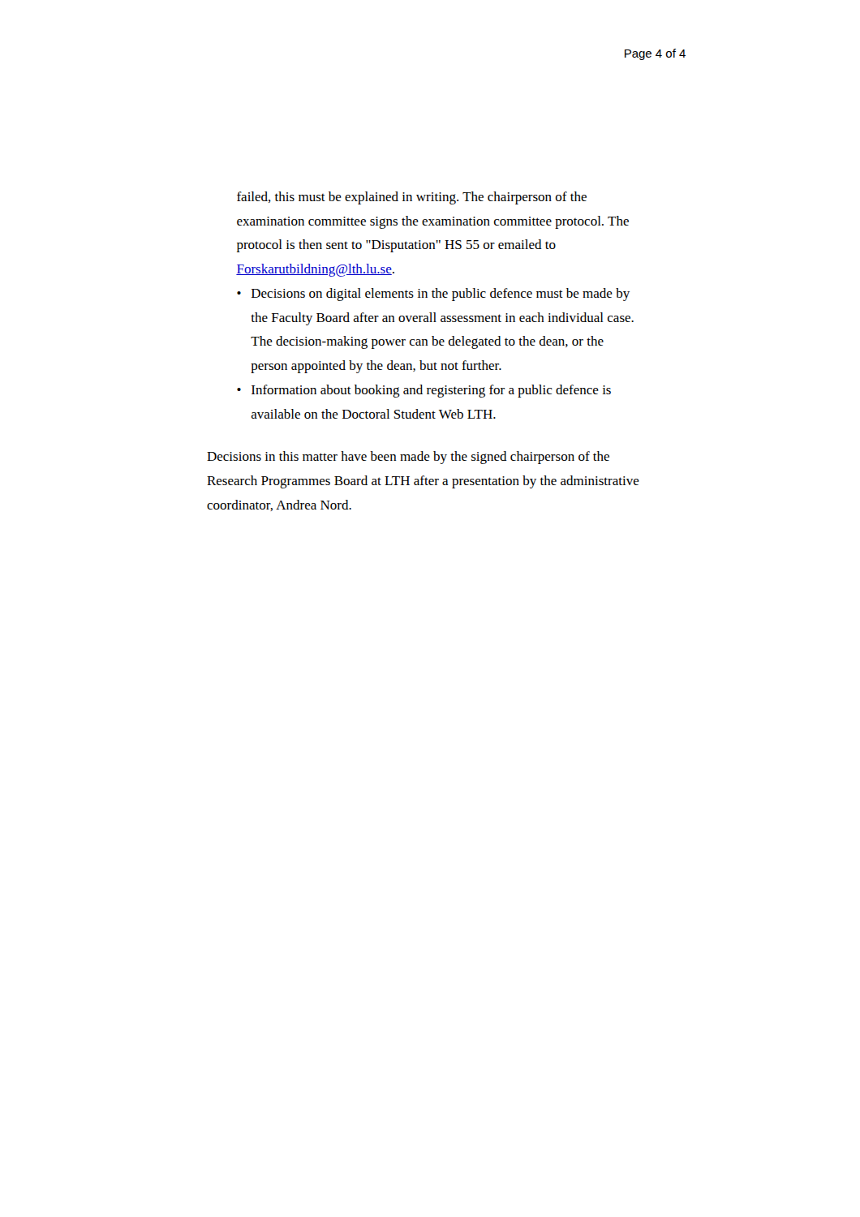Page 4 of 4
failed, this must be explained in writing. The chairperson of the examination committee signs the examination committee protocol. The protocol is then sent to "Disputation" HS 55 or emailed to Forskarutbildning@lth.lu.se.
Decisions on digital elements in the public defence must be made by the Faculty Board after an overall assessment in each individual case. The decision-making power can be delegated to the dean, or the person appointed by the dean, but not further.
Information about booking and registering for a public defence is available on the Doctoral Student Web LTH.
Decisions in this matter have been made by the signed chairperson of the Research Programmes Board at LTH after a presentation by the administrative coordinator, Andrea Nord.